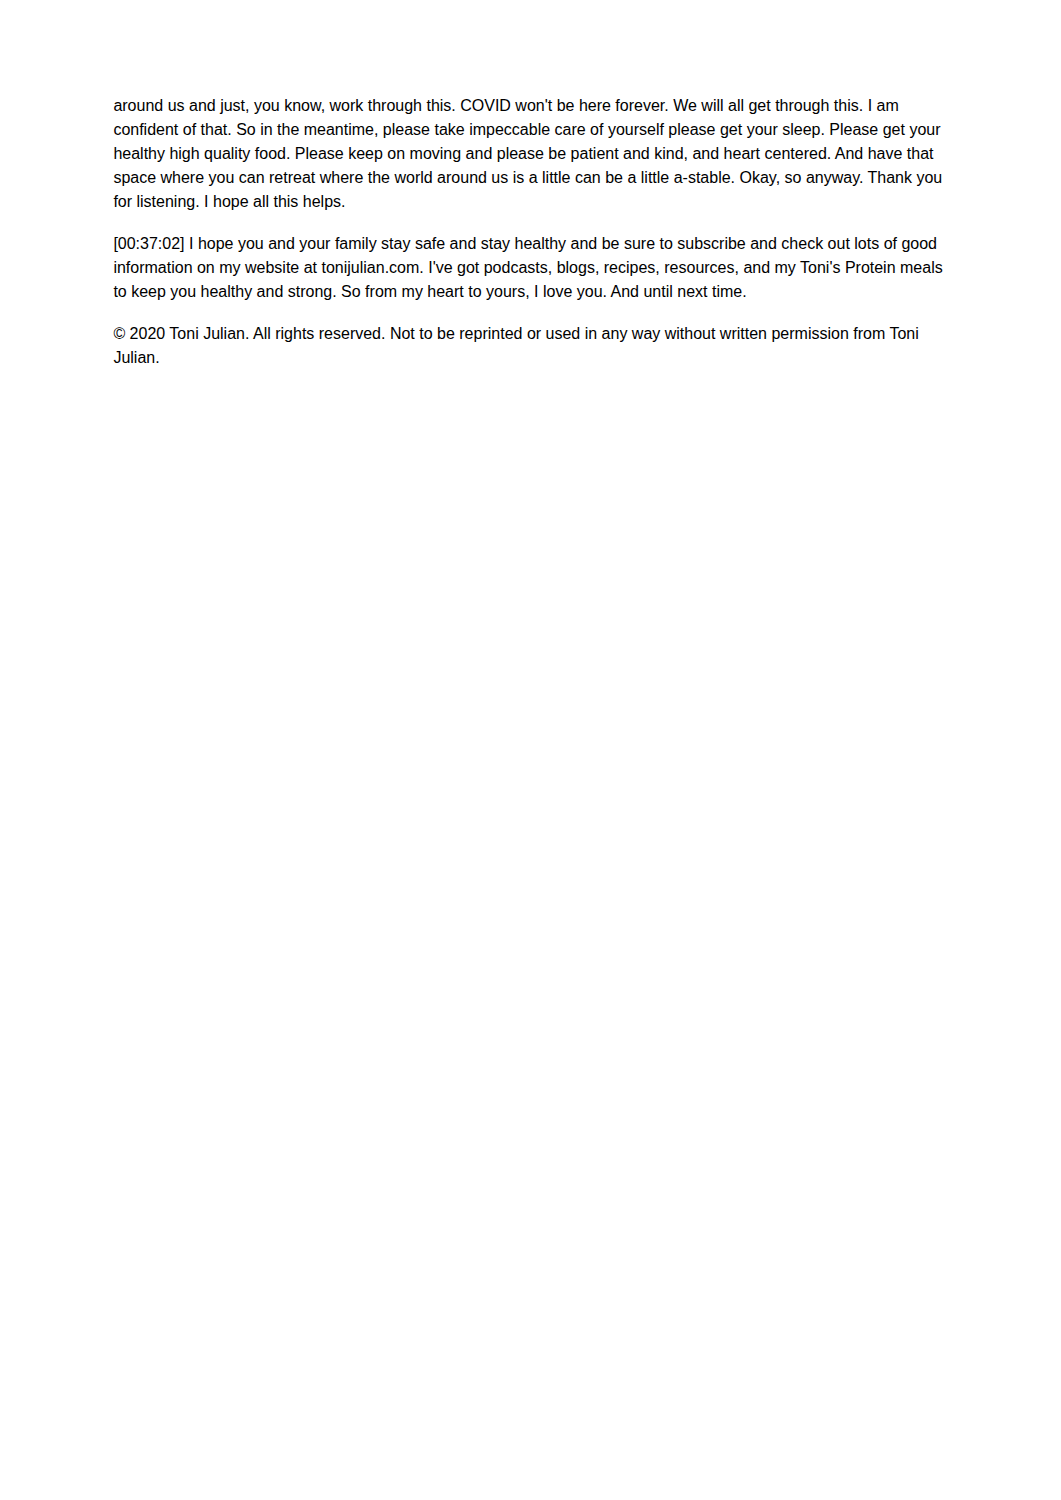around us and just, you know, work through this. COVID won't be here forever. We will all get through this. I am confident of that. So in the meantime, please take impeccable care of yourself please get your sleep. Please get your healthy high quality food. Please keep on moving and please be patient and kind, and heart centered. And have that space where you can retreat where the world around us is a little can be a little a-stable. Okay, so anyway. Thank you for listening. I hope all this helps.
[00:37:02] I hope you and your family stay safe and stay healthy and be sure to subscribe and check out lots of good information on my website at tonijulian.com. I've got podcasts, blogs, recipes, resources, and my Toni's Protein meals to keep you healthy and strong. So from my heart to yours, I love you. And until next time.
© 2020 Toni Julian. All rights reserved. Not to be reprinted or used in any way without written permission from Toni Julian.